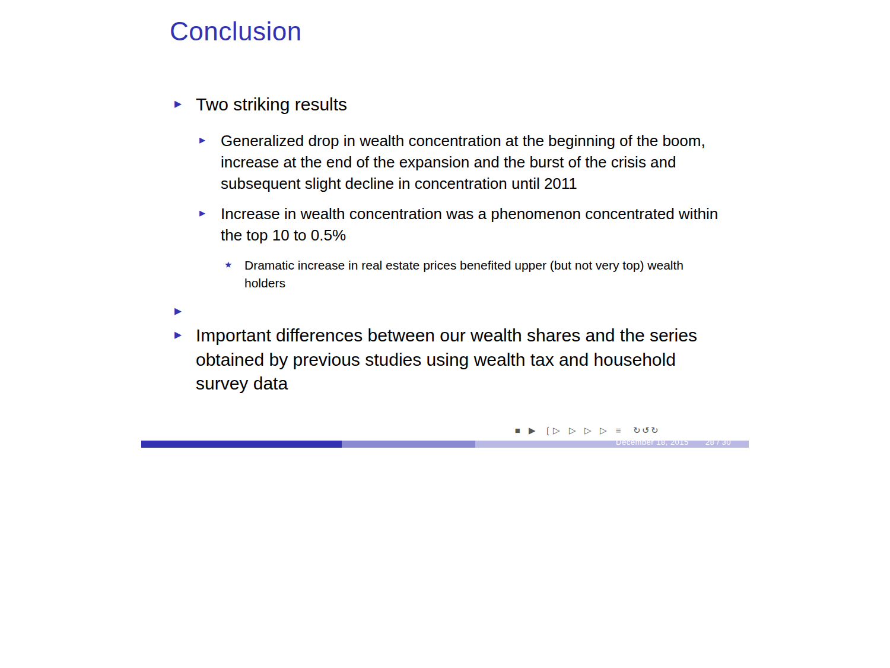Conclusion
Two striking results
Generalized drop in wealth concentration at the beginning of the boom, increase at the end of the expansion and the burst of the crisis and subsequent slight decline in concentration until 2011
Increase in wealth concentration was a phenomenon concentrated within the top 10 to 0.5%
Dramatic increase in real estate prices benefited upper (but not very top) wealth holders
Important differences between our wealth shares and the series obtained by previous studies using wealth tax and household survey data
■ ▶ ❲▷ ▷ ▷ ▷ ≡ ↻↺↻
December 18, 201528 / 30